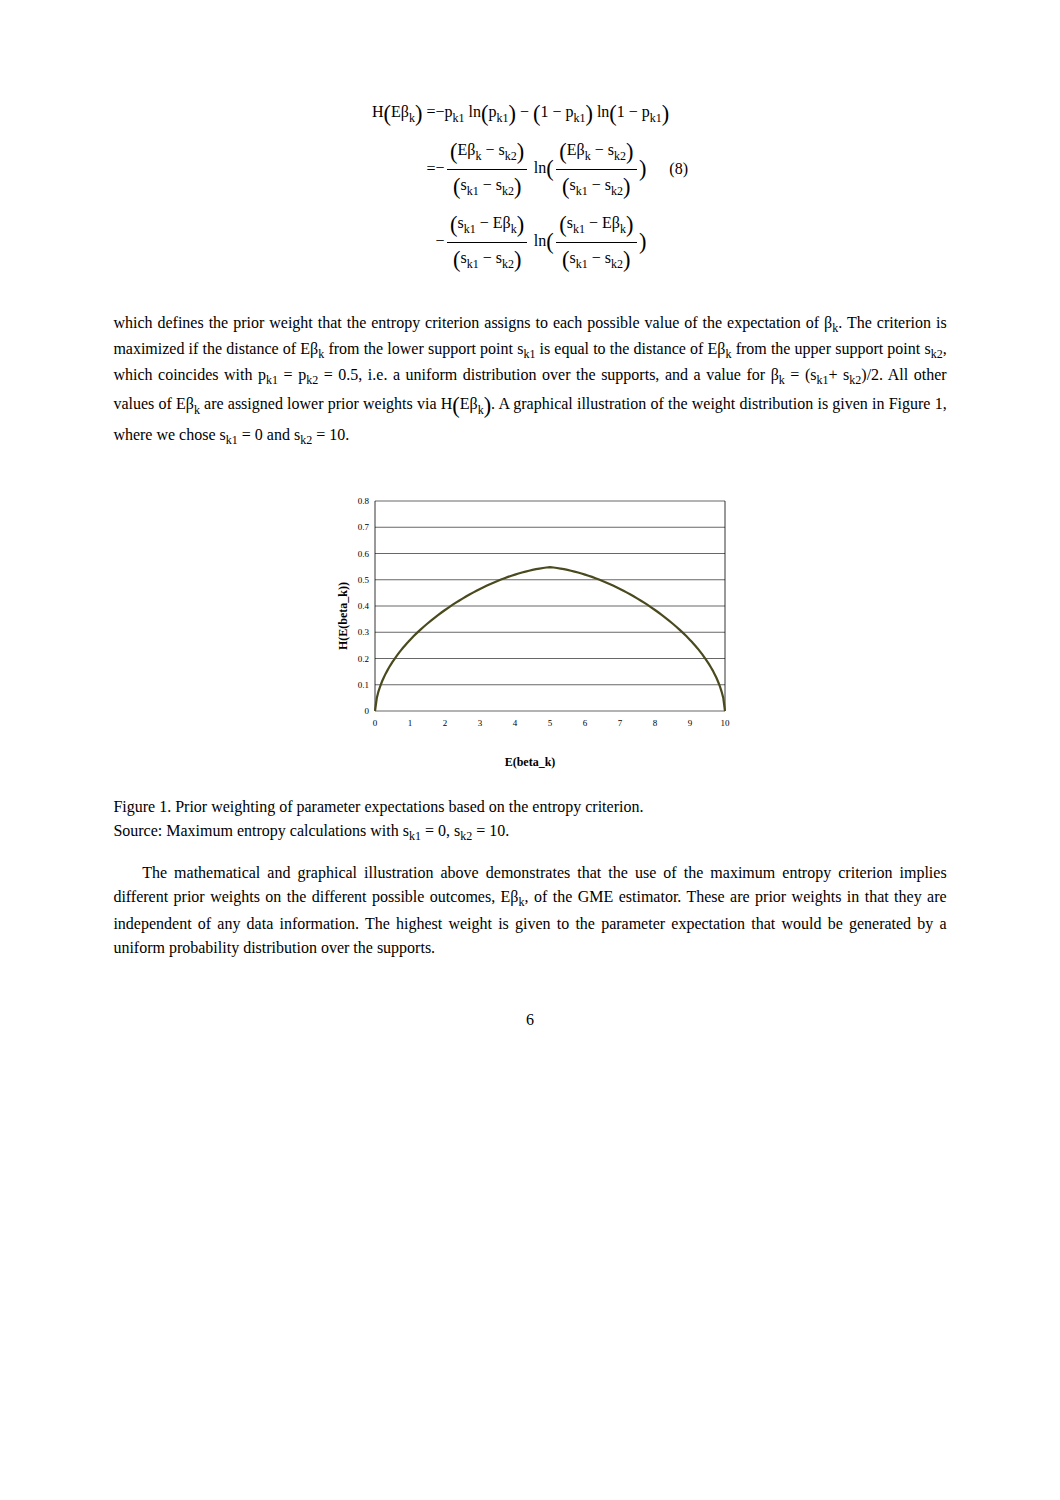| H ( Eβ k ) = | −p k1 ln ( p k1 ) − ( 1 − p k1 ) ln ( 1 − p k1 ) | |
| = | − ( Eβ k − s k2 ) ( s k1 − s k2 ) ln ( ( Eβ k − s k2 ) ( s k1 − s k2 ) ) | (8) |
| | − ( s k1 − Eβ k ) ( s k1 − s k2 ) ln ( ( s k1 − Eβ k ) ( s k1 − s k2 ) ) | |
which defines the prior weight that the entropy criterion assigns to each possible value of the expectation of βk. The criterion is maximized if the distance of Eβk from the lower support point sk1 is equal to the distance of Eβk from the upper support point sk2, which coincides with pk1 = pk2 = 0.5, i.e. a uniform distribution over the supports, and a value for βk = (sk1+ sk2)/2. All other values of Eβk are assigned lower prior weights via H(Eβk). A graphical illustration of the weight distribution is given in Figure 1, where we chose sk1 = 0 and sk2 = 10.
H(E(beta_k))
0.8 0.7 0.6 0.5 0.4 0.3 0.2 0.1 0 0 1 2 3 4 5 6 7 8 9 10
E(beta_k)
Figure 1. Prior weighting of parameter expectations based on the entropy criterion.
Source: Maximum entropy calculations with sk1 = 0, sk2 = 10.
The mathematical and graphical illustration above demonstrates that the use of the maximum entropy criterion implies different prior weights on the different possible outcomes, Eβk, of the GME estimator. These are prior weights in that they are independent of any data information. The highest weight is given to the parameter expectation that would be generated by a uniform probability distribution over the supports.
6